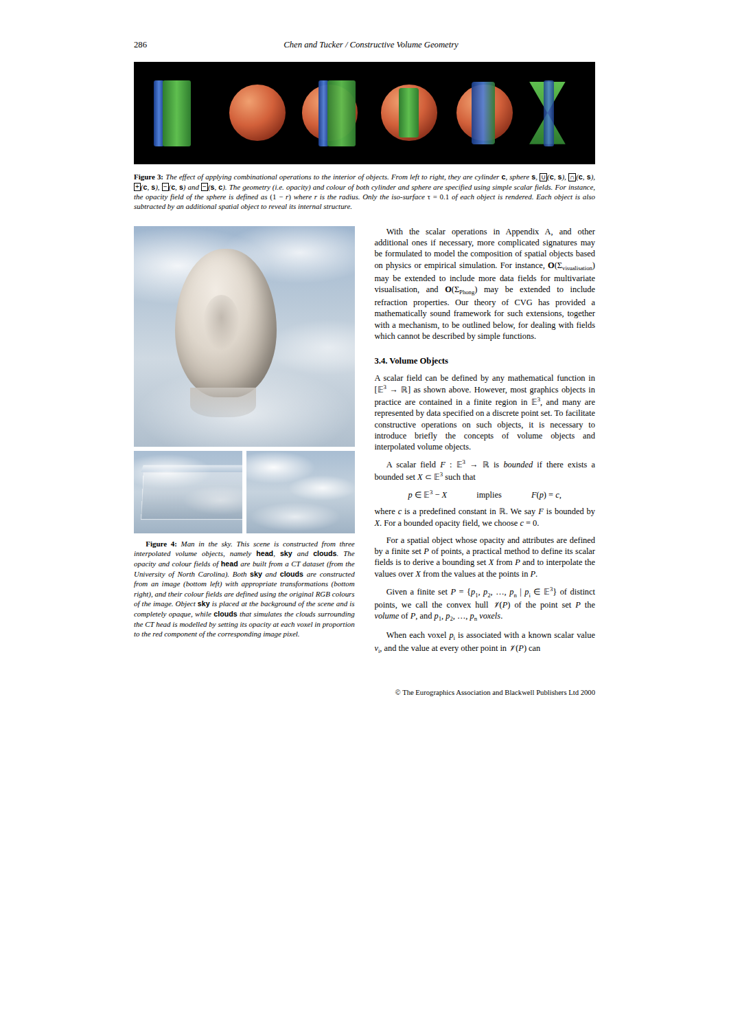286 Chen and Tucker / Constructive Volume Geometry
Figure 3: The effect of applying combinational operations to the interior of objects. From left to right, they are cylinder c, sphere s, ∪(c, s), ∩(c, s), +(c, s), −(c, s) and −(s, c). The geometry (i.e. opacity) and colour of both cylinder and sphere are specified using simple scalar fields. For instance, the opacity field of the sphere is defined as (1 − r) where r is the radius. Only the iso-surface τ = 0.1 of each object is rendered. Each object is also subtracted by an additional spatial object to reveal its internal structure.
Figure 4: Man in the sky. This scene is constructed from three interpolated volume objects, namely head, sky and clouds. The opacity and colour fields of head are built from a CT dataset (from the University of North Carolina). Both sky and clouds are constructed from an image (bottom left) with appropriate transformations (bottom right), and their colour fields are defined using the original RGB colours of the image. Object sky is placed at the background of the scene and is completely opaque, while clouds that simulates the clouds surrounding the CT head is modelled by setting its opacity at each voxel in proportion to the red component of the corresponding image pixel.
With the scalar operations in Appendix A, and other additional ones if necessary, more complicated signatures may be formulated to model the composition of spatial objects based on physics or empirical simulation. For instance, O(Σvisualisation) may be extended to include more data fields for multivariate visualisation, and O(ΣPhong) may be extended to include refraction properties. Our theory of CVG has provided a mathematically sound framework for such extensions, together with a mechanism, to be outlined below, for dealing with fields which cannot be described by simple functions.
3.4. Volume Objects
A scalar field can be defined by any mathematical function in [𝔼3 → ℝ] as shown above. However, most graphics objects in practice are contained in a finite region in 𝔼3, and many are represented by data specified on a discrete point set. To facilitate constructive operations on such objects, it is necessary to introduce briefly the concepts of volume objects and interpolated volume objects.
A scalar field F : 𝔼3 → ℝ is bounded if there exists a bounded set X ⊂ 𝔼3 such that
p ∈ 𝔼3 − X implies F(p) = c,
where c is a predefined constant in ℝ. We say F is bounded by X. For a bounded opacity field, we choose c = 0.
For a spatial object whose opacity and attributes are defined by a finite set P of points, a practical method to define its scalar fields is to derive a bounding set X from P and to interpolate the values over X from the values at the points in P.
Given a finite set P = {p1, p2, …, pn | pi ∈ 𝔼3} of distinct points, we call the convex hull 𝒱(P) of the point set P the volume of P, and p1, p2, …, pn voxels.
When each voxel pi is associated with a known scalar value vi, and the value at every other point in 𝒱(P) can
© The Eurographics Association and Blackwell Publishers Ltd 2000